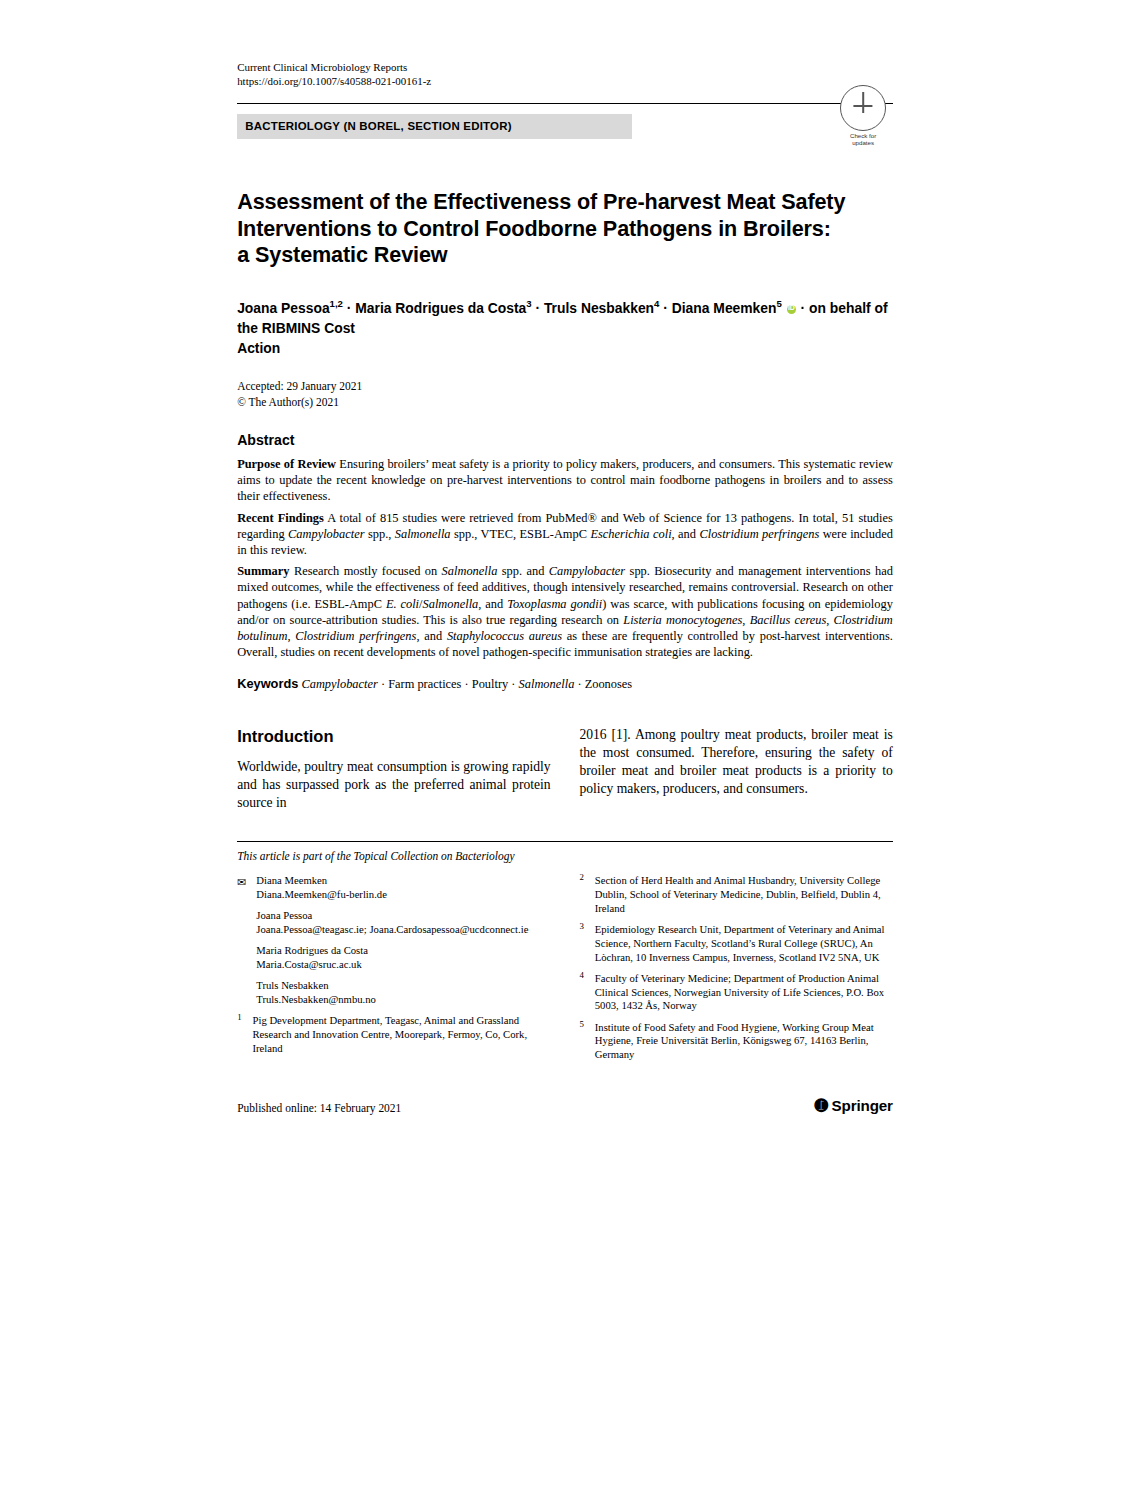Current Clinical Microbiology Reports
https://doi.org/10.1007/s40588-021-00161-z
BACTERIOLOGY (N BOREL, SECTION EDITOR)
Check for
updates
Assessment of the Effectiveness of Pre-harvest Meat Safety
Interventions to Control Foodborne Pathogens in Broilers:
a Systematic Review
Joana Pessoa1,2 · Maria Rodrigues da Costa3 · Truls Nesbakken4 · Diana Meemken5 · on behalf of the RIBMINS Cost
Action
Accepted: 29 January 2021
© The Author(s) 2021
Abstract
Purpose of Review Ensuring broilers’ meat safety is a priority to policy makers, producers, and consumers. This systematic review aims to update the recent knowledge on pre-harvest interventions to control main foodborne pathogens in broilers and to assess their effectiveness.
Recent Findings A total of 815 studies were retrieved from PubMed® and Web of Science for 13 pathogens. In total, 51 studies regarding Campylobacter spp., Salmonella spp., VTEC, ESBL-AmpC Escherichia coli, and Clostridium perfringens were included in this review.
Summary Research mostly focused on Salmonella spp. and Campylobacter spp. Biosecurity and management interventions had mixed outcomes, while the effectiveness of feed additives, though intensively researched, remains controversial. Research on other pathogens (i.e. ESBL-AmpC E. coli/Salmonella, and Toxoplasma gondii) was scarce, with publications focusing on epidemiology and/or on source-attribution studies. This is also true regarding research on Listeria monocytogenes, Bacillus cereus, Clostridium botulinum, Clostridium perfringens, and Staphylococcus aureus as these are frequently controlled by post-harvest interventions. Overall, studies on recent developments of novel pathogen-specific immunisation strategies are lacking.
Keywords Campylobacter · Farm practices · Poultry · Salmonella · Zoonoses
Introduction
Worldwide, poultry meat consumption is growing rapidly and has surpassed pork as the preferred animal protein source in
2016 [1]. Among poultry meat products, broiler meat is the most consumed. Therefore, ensuring the safety of broiler meat and broiler meat products is a priority to policy makers, producers, and consumers.
This article is part of the Topical Collection on Bacteriology
✉ Diana Meemken
Diana.Meemken@fu-berlin.de
Joana Pessoa
Joana.Pessoa@teagasc.ie; Joana.Cardosapessoa@ucdconnect.ie
Maria Rodrigues da Costa
Maria.Costa@sruc.ac.uk
Truls Nesbakken
Truls.Nesbakken@nmbu.no
1 Pig Development Department, Teagasc, Animal and Grassland Research and Innovation Centre, Moorepark, Fermoy, Co, Cork, Ireland
2 Section of Herd Health and Animal Husbandry, University College Dublin, School of Veterinary Medicine, Dublin, Belfield, Dublin 4, Ireland
3 Epidemiology Research Unit, Department of Veterinary and Animal Science, Northern Faculty, Scotland’s Rural College (SRUC), An Lòchran, 10 Inverness Campus, Inverness, Scotland IV2 5NA, UK
4 Faculty of Veterinary Medicine; Department of Production Animal Clinical Sciences, Norwegian University of Life Sciences, P.O. Box 5003, 1432 Ås, Norway
5 Institute of Food Safety and Food Hygiene, Working Group Meat Hygiene, Freie Universität Berlin, Königsweg 67, 14163 Berlin, Germany
Published online: 14 February 2021
➊ Springer